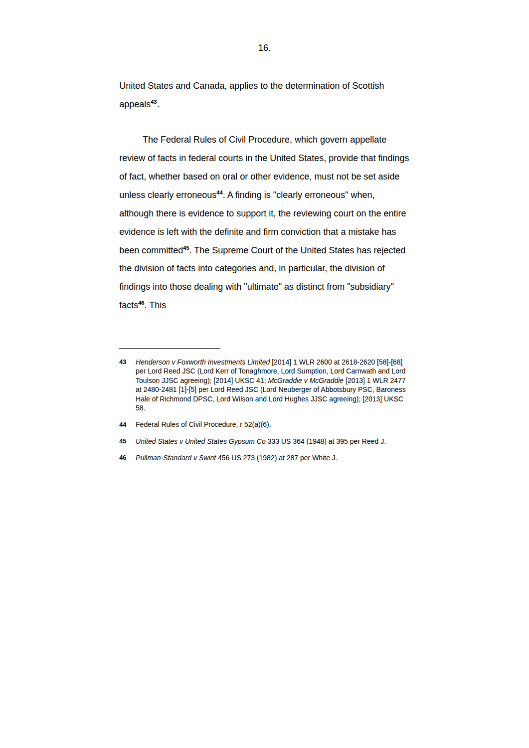16.
United States and Canada, applies to the determination of Scottish appeals43.
The Federal Rules of Civil Procedure, which govern appellate review of facts in federal courts in the United States, provide that findings of fact, whether based on oral or other evidence, must not be set aside unless clearly erroneous44. A finding is "clearly erroneous" when, although there is evidence to support it, the reviewing court on the entire evidence is left with the definite and firm conviction that a mistake has been committed45. The Supreme Court of the United States has rejected the division of facts into categories and, in particular, the division of findings into those dealing with "ultimate" as distinct from "subsidiary" facts46. This
43
Henderson v Foxworth Investments Limited [2014] 1 WLR 2600 at 2618-2620 [58]-[68] per Lord Reed JSC (Lord Kerr of Tonaghmore, Lord Sumption, Lord Carnwath and Lord Toulson JJSC agreeing); [2014] UKSC 41; McGraddie v McGraddie [2013] 1 WLR 2477 at 2480-2481 [1]-[5] per Lord Reed JSC (Lord Neuberger of Abbotsbury PSC, Baroness Hale of Richmond DPSC, Lord Wilson and Lord Hughes JJSC agreeing); [2013] UKSC 58.
44
Federal Rules of Civil Procedure, r 52(a)(6).
45
United States v United States Gypsum Co 333 US 364 (1948) at 395 per Reed J.
46
Pullman-Standard v Swint 456 US 273 (1982) at 287 per White J.